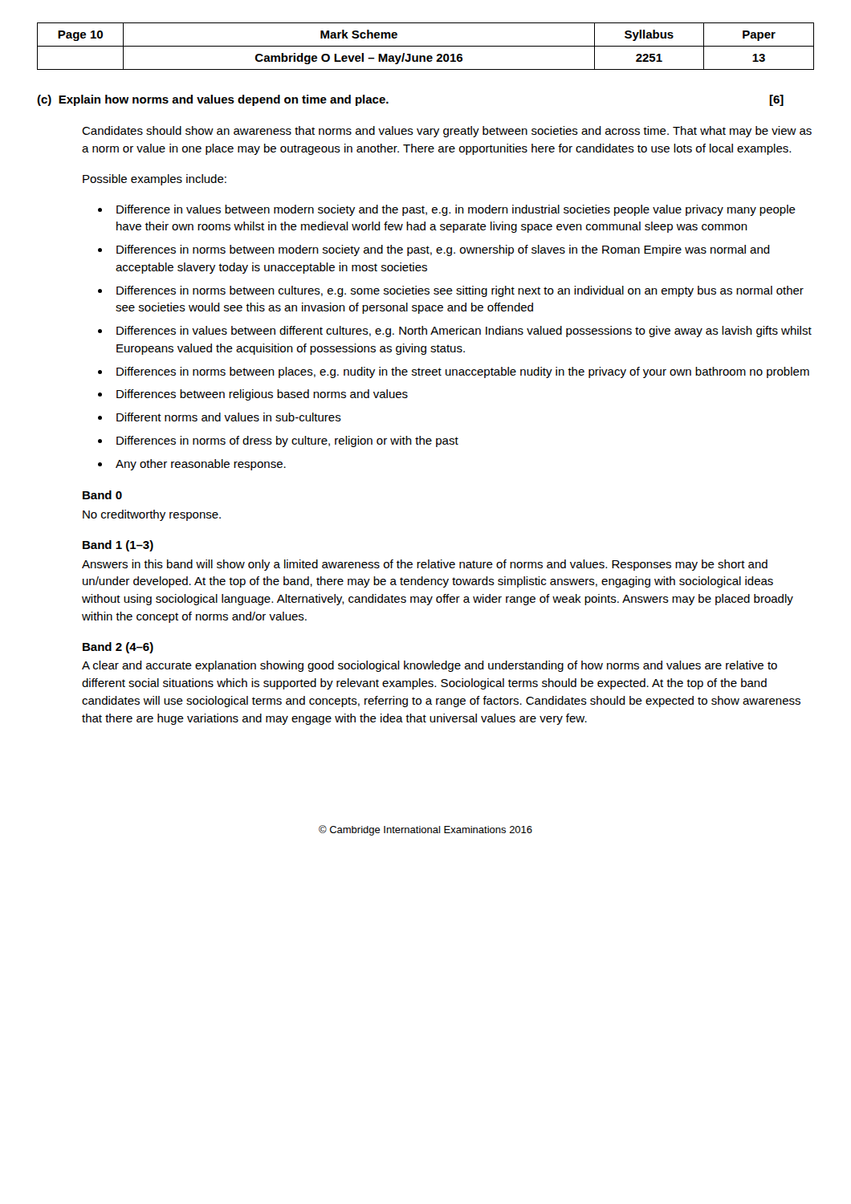| Page 10 | Mark Scheme | Syllabus | Paper |
| | Cambridge O Level – May/June 2016 | 2251 | 13 |
[6](c) Explain how norms and values depend on time and place.
Candidates should show an awareness that norms and values vary greatly between societies and across time. That what may be view as a norm or value in one place may be outrageous in another. There are opportunities here for candidates to use lots of local examples.
Possible examples include:
Difference in values between modern society and the past, e.g. in modern industrial societies people value privacy many people have their own rooms whilst in the medieval world few had a separate living space even communal sleep was common
Differences in norms between modern society and the past, e.g. ownership of slaves in the Roman Empire was normal and acceptable slavery today is unacceptable in most societies
Differences in norms between cultures, e.g. some societies see sitting right next to an individual on an empty bus as normal other see societies would see this as an invasion of personal space and be offended
Differences in values between different cultures, e.g. North American Indians valued possessions to give away as lavish gifts whilst Europeans valued the acquisition of possessions as giving status.
Differences in norms between places, e.g. nudity in the street unacceptable nudity in the privacy of your own bathroom no problem
Differences between religious based norms and values
Different norms and values in sub-cultures
Differences in norms of dress by culture, religion or with the past
Any other reasonable response.
Band 0
No creditworthy response.
Band 1 (1–3)
Answers in this band will show only a limited awareness of the relative nature of norms and values. Responses may be short and un/under developed. At the top of the band, there may be a tendency towards simplistic answers, engaging with sociological ideas without using sociological language. Alternatively, candidates may offer a wider range of weak points. Answers may be placed broadly within the concept of norms and/or values.
Band 2 (4–6)
A clear and accurate explanation showing good sociological knowledge and understanding of how norms and values are relative to different social situations which is supported by relevant examples. Sociological terms should be expected. At the top of the band candidates will use sociological terms and concepts, referring to a range of factors. Candidates should be expected to show awareness that there are huge variations and may engage with the idea that universal values are very few.
© Cambridge International Examinations 2016